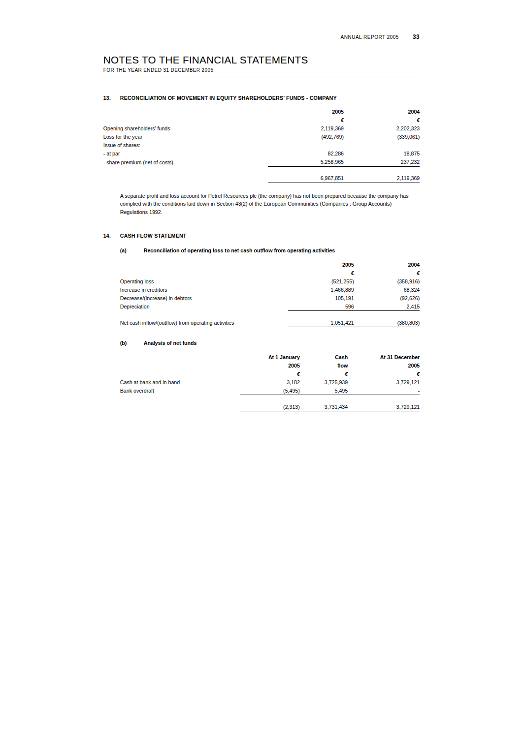ANNUAL REPORT 200533
NOTES TO THE FINANCIAL STATEMENTS
FOR THE YEAR ENDED 31 DECEMBER 2005
13.
RECONCILIATION OF MOVEMENT IN EQUITY SHAREHOLDERS’ FUNDS - COMPANY
| | 2005 | 2004 |
| --- | --- | --- |
| | € | € |
| Opening shareholders’ funds | 2,119,369 | 2,202,323 |
| Loss for the year | (492,769) | (339,061) |
| Issue of shares: | | |
| - at par | 82,286 | 18,875 |
| - share premium (net of costs) | 5,258,965 | 237,232 |
| | 6,967,851 | 2,119,369 |
A separate profit and loss account for Petrel Resources plc (the company) has not been prepared because the company has complied with the conditions laid down in Section 43(2) of the European Communities (Companies : Group Accounts) Regulations 1992.
14.
CASH FLOW STATEMENT
(a)
Reconciliation of operating loss to net cash outflow from operating activities
| | 2005 | 2004 |
| --- | --- | --- |
| | € | € |
| Operating loss | (521,255) | (358,916) |
| Increase in creditors | 1,466,889 | 68,324 |
| Decrease/(increase) in debtors | 105,191 | (92,626) |
| Depreciation | 596 | 2,415 |
| Net cash inflow/(outflow) from operating activities | 1,051,421 | (380,803) |
(b)
Analysis of net funds
| | At 1 January | Cash | At 31 December |
| --- | --- | --- | --- |
| | 2005 | flow | 2005 |
| | € | € | € |
| Cash at bank and in hand | 3,182 | 3,725,939 | 3,729,121 |
| Bank overdraft | (5,495) | 5,495 | - |
| | (2,313) | 3,731,434 | 3,729,121 |